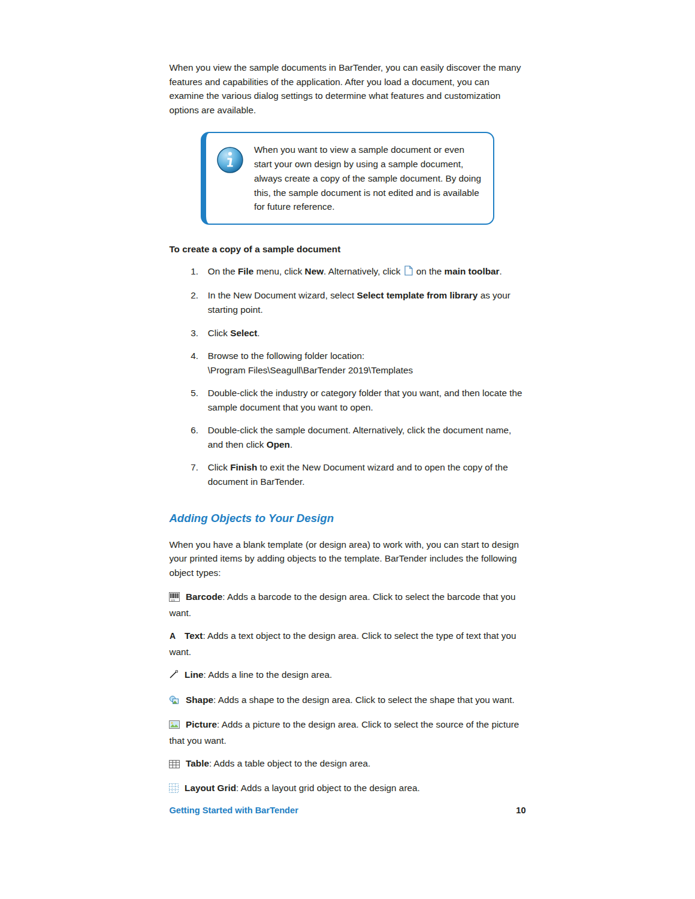When you view the sample documents in BarTender, you can easily discover the many features and capabilities of the application. After you load a document, you can examine the various dialog settings to determine what features and customization options are available.
When you want to view a sample document or even start your own design by using a sample document, always create a copy of the sample document. By doing this, the sample document is not edited and is available for future reference.
To create a copy of a sample document
On the File menu, click New. Alternatively, click on the main toolbar.
In the New Document wizard, select Select template from library as your starting point.
Click Select.
Browse to the following folder location:
\Program Files\Seagull\BarTender 2019\Templates
Double-click the industry or category folder that you want, and then locate the sample document that you want to open.
Double-click the sample document. Alternatively, click the document name, and then click Open.
Click Finish to exit the New Document wizard and to open the copy of the document in BarTender.
Adding Objects to Your Design
When you have a blank template (or design area) to work with, you can start to design your printed items by adding objects to the template. BarTender includes the following object types:
123 Barcode: Adds a barcode to the design area. Click to select the barcode that you want.
A Text: Adds a text object to the design area. Click to select the type of text that you want.
Line: Adds a line to the design area.
Shape: Adds a shape to the design area. Click to select the shape that you want.
Picture: Adds a picture to the design area. Click to select the source of the picture that you want.
Table: Adds a table object to the design area.
Layout Grid: Adds a layout grid object to the design area.
Getting Started with BarTender 10